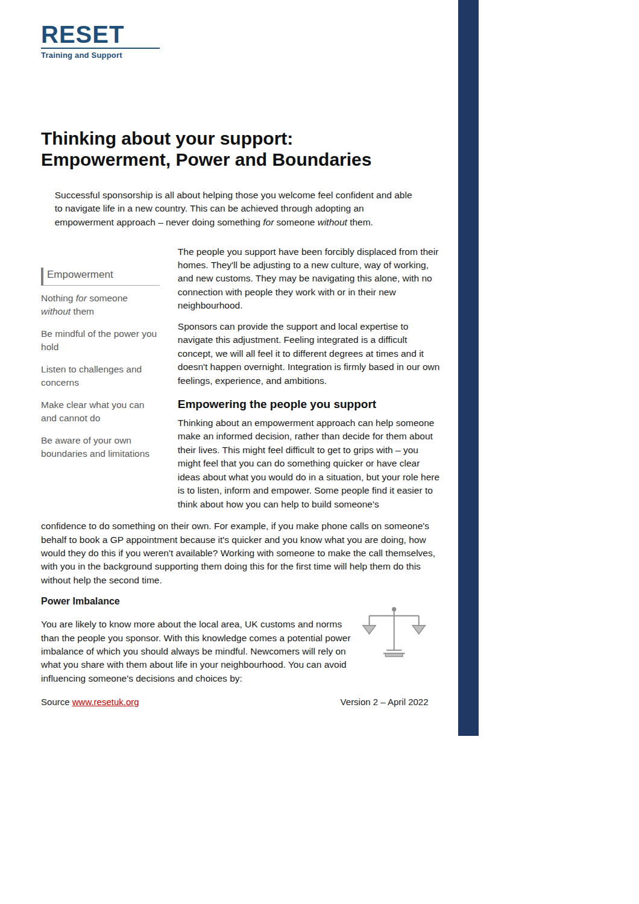RESET
Training and Support
Thinking about your support:
Empowerment, Power and Boundaries
Successful sponsorship is all about helping those you welcome feel confident and able to navigate life in a new country. This can be achieved through adopting an empowerment approach – never doing something for someone without them.
Empowerment
Nothing for someone without them
Be mindful of the power you hold
Listen to challenges and concerns
Make clear what you can and cannot do
Be aware of your own boundaries and limitations
The people you support have been forcibly displaced from their homes. They'll be adjusting to a new culture, way of working, and new customs. They may be navigating this alone, with no connection with people they work with or in their new neighbourhood.
Sponsors can provide the support and local expertise to navigate this adjustment. Feeling integrated is a difficult concept, we will all feel it to different degrees at times and it doesn't happen overnight. Integration is firmly based in our own feelings, experience, and ambitions.
Empowering the people you support
Thinking about an empowerment approach can help someone make an informed decision, rather than decide for them about their lives. This might feel difficult to get to grips with – you might feel that you can do something quicker or have clear ideas about what you would do in a situation, but your role here is to listen, inform and empower. Some people find it easier to think about how you can help to build someone's
confidence to do something on their own. For example, if you make phone calls on someone's behalf to book a GP appointment because it's quicker and you know what you are doing, how would they do this if you weren't available? Working with someone to make the call themselves, with you in the background supporting them doing this for the first time will help them do this without help the second time.
Power Imbalance
You are likely to know more about the local area, UK customs and norms than the people you sponsor. With this knowledge comes a potential power imbalance of which you should always be mindful. Newcomers will rely on what you share with them about life in your neighbourhood. You can avoid influencing someone's decisions and choices by:
Source www.resetuk.org
Version 2 – April 2022